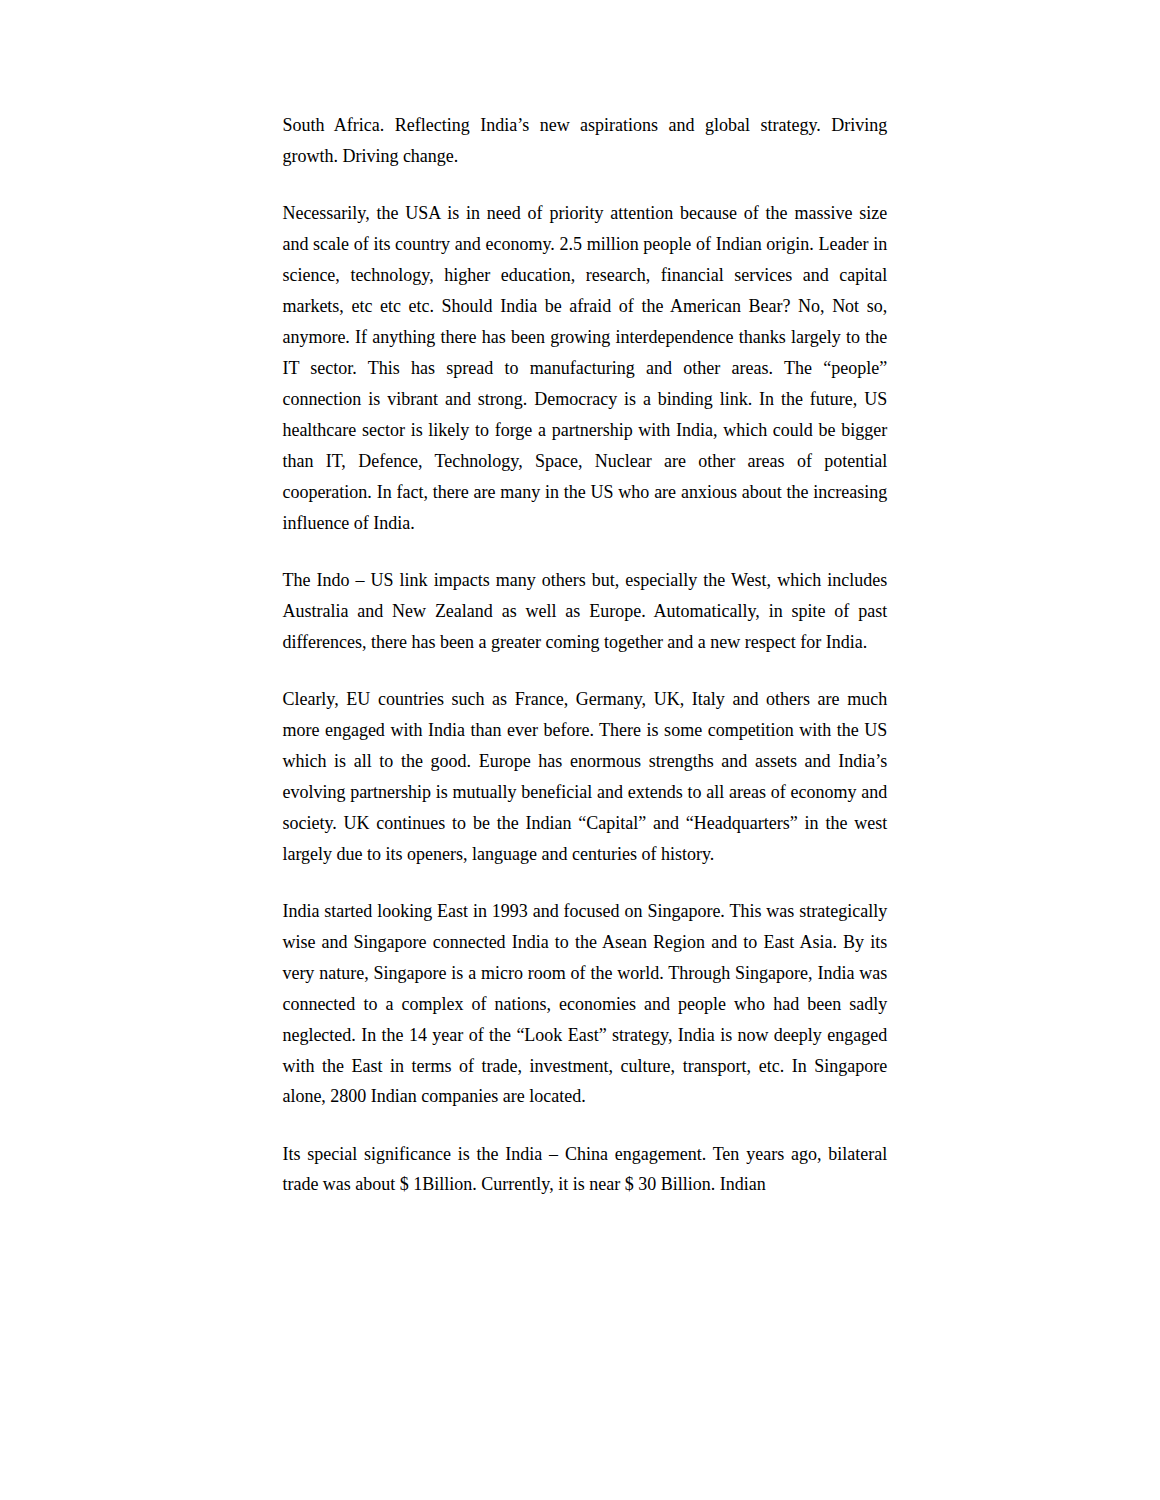South Africa. Reflecting India’s new aspirations and global strategy. Driving growth. Driving change.
Necessarily, the USA is in need of priority attention because of the massive size and scale of its country and economy. 2.5 million people of Indian origin. Leader in science, technology, higher education, research, financial services and capital markets, etc etc etc. Should India be afraid of the American Bear? No, Not so, anymore. If anything there has been growing interdependence thanks largely to the IT sector. This has spread to manufacturing and other areas. The “people” connection is vibrant and strong. Democracy is a binding link. In the future, US healthcare sector is likely to forge a partnership with India, which could be bigger than IT, Defence, Technology, Space, Nuclear are other areas of potential cooperation. In fact, there are many in the US who are anxious about the increasing influence of India.
The Indo – US link impacts many others but, especially the West, which includes Australia and New Zealand as well as Europe. Automatically, in spite of past differences, there has been a greater coming together and a new respect for India.
Clearly, EU countries such as France, Germany, UK, Italy and others are much more engaged with India than ever before. There is some competition with the US which is all to the good. Europe has enormous strengths and assets and India’s evolving partnership is mutually beneficial and extends to all areas of economy and society. UK continues to be the Indian “Capital” and “Headquarters” in the west largely due to its openers, language and centuries of history.
India started looking East in 1993 and focused on Singapore. This was strategically wise and Singapore connected India to the Asean Region and to East Asia. By its very nature, Singapore is a micro room of the world. Through Singapore, India was connected to a complex of nations, economies and people who had been sadly neglected. In the 14 year of the “Look East” strategy, India is now deeply engaged with the East in terms of trade, investment, culture, transport, etc. In Singapore alone, 2800 Indian companies are located.
Its special significance is the India – China engagement. Ten years ago, bilateral trade was about $ 1Billion. Currently, it is near $ 30 Billion. Indian